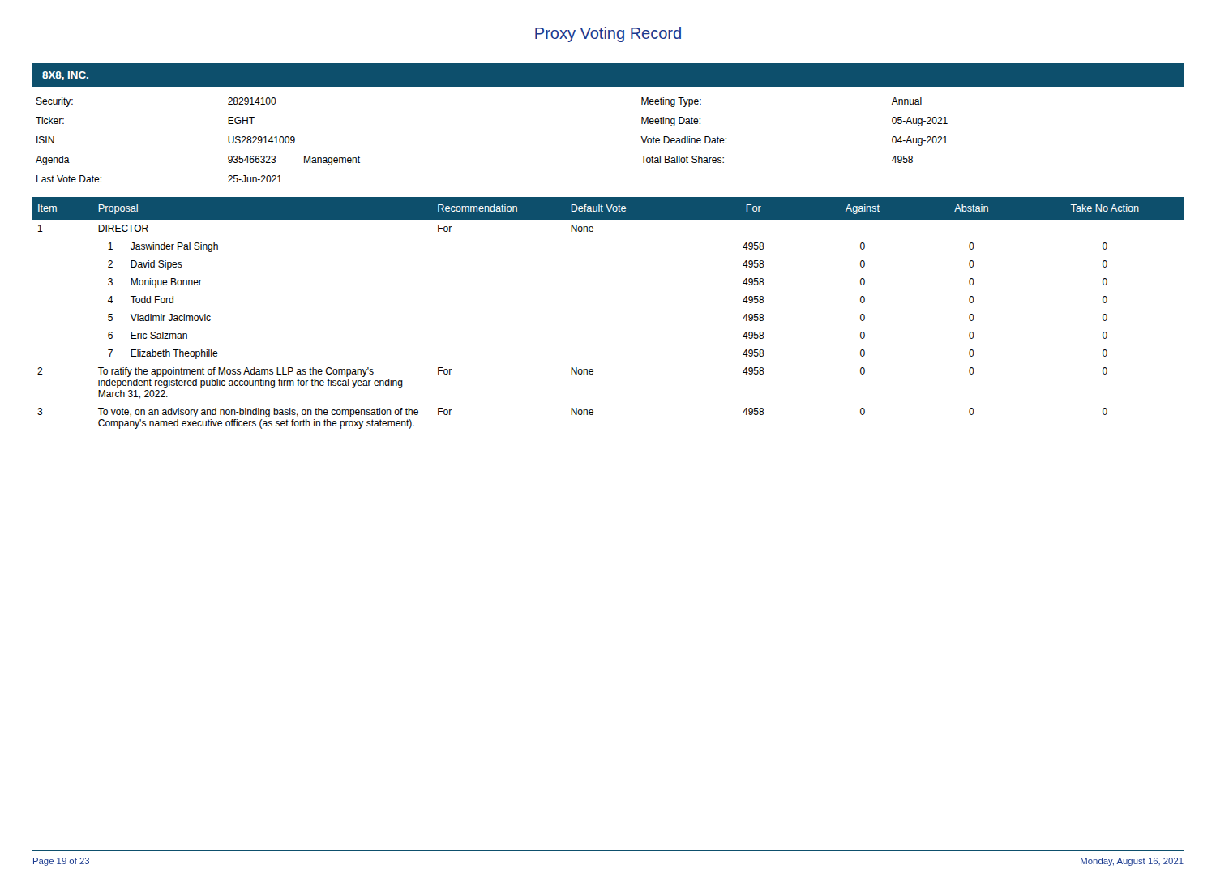Proxy Voting Record
8X8, INC.
| Security: | 282914100 | | Meeting Type: | Annual |
| Ticker: | EGHT | | Meeting Date: | 05-Aug-2021 |
| ISIN | US2829141009 | | Vote Deadline Date: | 04-Aug-2021 |
| Agenda | 935466323 Management | | Total Ballot Shares: | 4958 |
| Last Vote Date: | 25-Jun-2021 | | | |
| Item | Proposal | Recommendation | Default Vote | For | Against | Abstain | Take No Action |
| --- | --- | --- | --- | --- | --- | --- | --- |
| 1 | DIRECTOR | For | None | | | | |
| | 1 Jaswinder Pal Singh | | | 4958 | 0 | 0 | 0 |
| | 2 David Sipes | | | 4958 | 0 | 0 | 0 |
| | 3 Monique Bonner | | | 4958 | 0 | 0 | 0 |
| | 4 Todd Ford | | | 4958 | 0 | 0 | 0 |
| | 5 Vladimir Jacimovic | | | 4958 | 0 | 0 | 0 |
| | 6 Eric Salzman | | | 4958 | 0 | 0 | 0 |
| | 7 Elizabeth Theophille | | | 4958 | 0 | 0 | 0 |
| 2 | To ratify the appointment of Moss Adams LLP as the Company's independent registered public accounting firm for the fiscal year ending March 31, 2022. | For | None | 4958 | 0 | 0 | 0 |
| 3 | To vote, on an advisory and non-binding basis, on the compensation of the Company's named executive officers (as set forth in the proxy statement). | For | None | 4958 | 0 | 0 | 0 |
Page 19 of 23 Monday, August 16, 2021